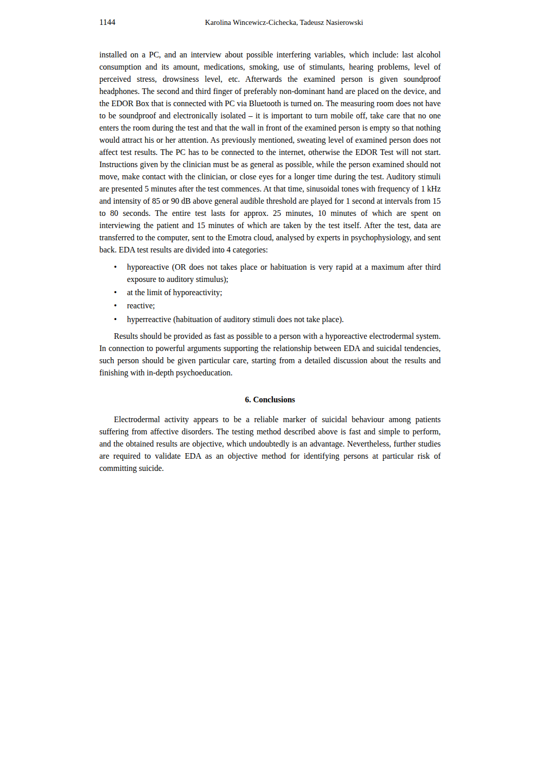1144 Karolina Wincewicz-Cichecka, Tadeusz Nasierowski
installed on a PC, and an interview about possible interfering variables, which include: last alcohol consumption and its amount, medications, smoking, use of stimulants, hearing problems, level of perceived stress, drowsiness level, etc. Afterwards the examined person is given soundproof headphones. The second and third finger of preferably non-dominant hand are placed on the device, and the EDOR Box that is connected with PC via Bluetooth is turned on. The measuring room does not have to be soundproof and electronically isolated – it is important to turn mobile off, take care that no one enters the room during the test and that the wall in front of the examined person is empty so that nothing would attract his or her attention. As previously mentioned, sweating level of examined person does not affect test results. The PC has to be connected to the internet, otherwise the EDOR Test will not start. Instructions given by the clinician must be as general as possible, while the person examined should not move, make contact with the clinician, or close eyes for a longer time during the test. Auditory stimuli are presented 5 minutes after the test commences. At that time, sinusoidal tones with frequency of 1 kHz and intensity of 85 or 90 dB above general audible threshold are played for 1 second at intervals from 15 to 80 seconds. The entire test lasts for approx. 25 minutes, 10 minutes of which are spent on interviewing the patient and 15 minutes of which are taken by the test itself. After the test, data are transferred to the computer, sent to the Emotra cloud, analysed by experts in psychophysiology, and sent back. EDA test results are divided into 4 categories:
hyporeactive (OR does not takes place or habituation is very rapid at a maximum after third exposure to auditory stimulus);
at the limit of hyporeactivity;
reactive;
hyperreactive (habituation of auditory stimuli does not take place).
Results should be provided as fast as possible to a person with a hyporeactive electrodermal system. In connection to powerful arguments supporting the relationship between EDA and suicidal tendencies, such person should be given particular care, starting from a detailed discussion about the results and finishing with in-depth psychoeducation.
6. Conclusions
Electrodermal activity appears to be a reliable marker of suicidal behaviour among patients suffering from affective disorders. The testing method described above is fast and simple to perform, and the obtained results are objective, which undoubtedly is an advantage. Nevertheless, further studies are required to validate EDA as an objective method for identifying persons at particular risk of committing suicide.